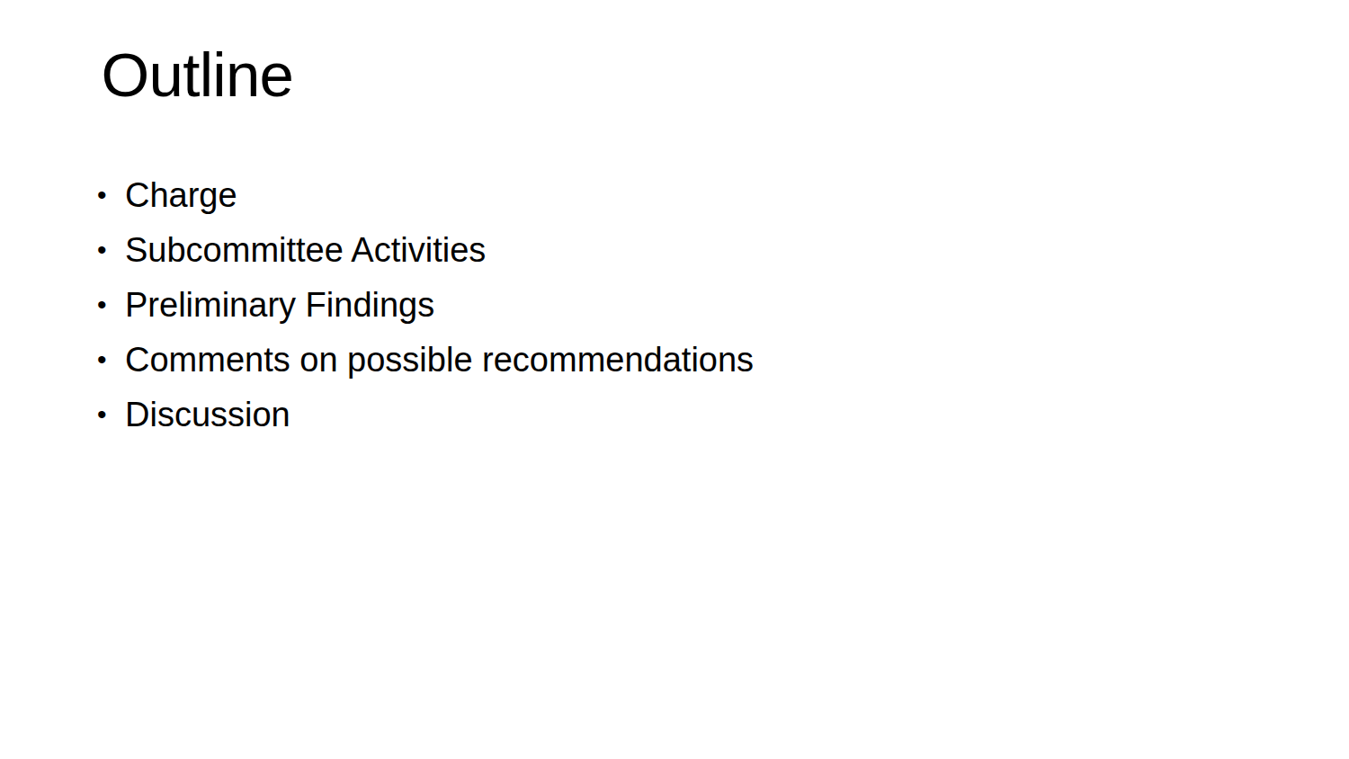Outline
Charge
Subcommittee Activities
Preliminary Findings
Comments on possible recommendations
Discussion